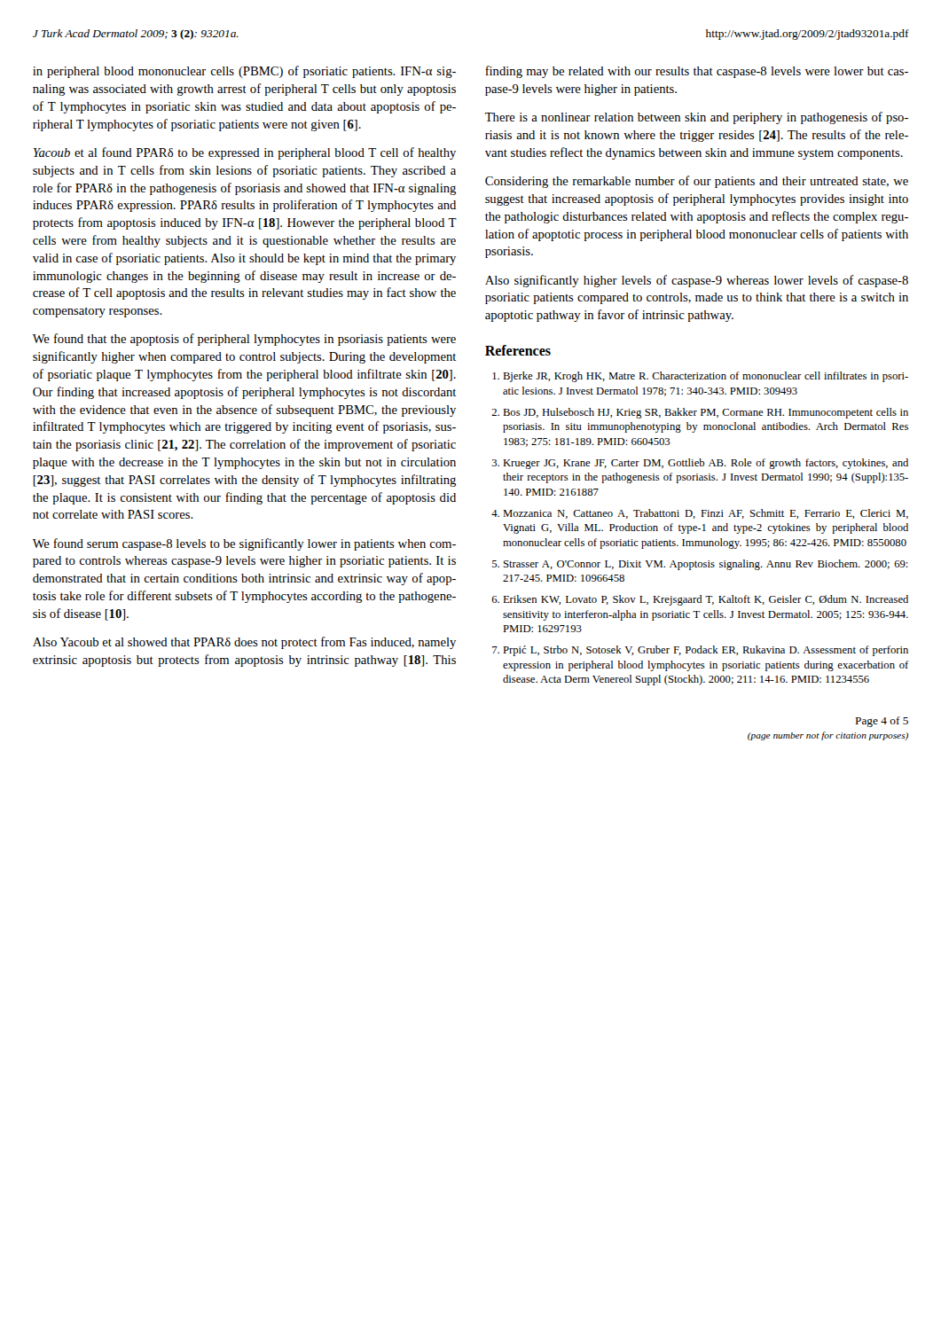J Turk Acad Dermatol 2009; 3 (2): 93201a.
http://www.jtad.org/2009/2/jtad93201a.pdf
in peripheral blood mononuclear cells (PBMC) of psoriatic patients. IFN-α signaling was associated with growth arrest of peripheral T cells but only apoptosis of T lymphocytes in psoriatic skin was studied and data about apoptosis of peripheral T lymphocytes of psoriatic patients were not given [6].
Yacoub et al found PPARδ to be expressed in peripheral blood T cell of healthy subjects and in T cells from skin lesions of psoriatic patients. They ascribed a role for PPARδ in the pathogenesis of psoriasis and showed that IFN-α signaling induces PPARδ expression. PPARδ results in proliferation of T lymphocytes and protects from apoptosis induced by IFN-α [18]. However the peripheral blood T cells were from healthy subjects and it is questionable whether the results are valid in case of psoriatic patients. Also it should be kept in mind that the primary immunologic changes in the beginning of disease may result in increase or decrease of T cell apoptosis and the results in relevant studies may in fact show the compensatory responses.
We found that the apoptosis of peripheral lymphocytes in psoriasis patients were significantly higher when compared to control subjects. During the development of psoriatic plaque T lymphocytes from the peripheral blood infiltrate skin [20]. Our finding that increased apoptosis of peripheral lymphocytes is not discordant with the evidence that even in the absence of subsequent PBMC, the previously infiltrated T lymphocytes which are triggered by inciting event of psoriasis, sustain the psoriasis clinic [21, 22]. The correlation of the improvement of psoriatic plaque with the decrease in the T lymphocytes in the skin but not in circulation [23], suggest that PASI correlates with the density of T lymphocytes infiltrating the plaque. It is consistent with our finding that the percentage of apoptosis did not correlate with PASI scores.
We found serum caspase-8 levels to be significantly lower in patients when compared to controls whereas caspase-9 levels were higher in psoriatic patients. It is demonstrated that in certain conditions both intrinsic and extrinsic way of apoptosis take role for different subsets of T lymphocytes according to the pathogenesis of disease [10].
Also Yacoub et al showed that PPARδ does not protect from Fas induced, namely extrinsic apoptosis but protects from apoptosis by intrinsic pathway [18]. This finding may be related with our results that caspase-8 levels were lower but caspase-9 levels were higher in patients.
There is a nonlinear relation between skin and periphery in pathogenesis of psoriasis and it is not known where the trigger resides [24]. The results of the relevant studies reflect the dynamics between skin and immune system components.
Considering the remarkable number of our patients and their untreated state, we suggest that increased apoptosis of peripheral lymphocytes provides insight into the pathologic disturbances related with apoptosis and reflects the complex regulation of apoptotic process in peripheral blood mononuclear cells of patients with psoriasis.
Also significantly higher levels of caspase-9 whereas lower levels of caspase-8 psoriatic patients compared to controls, made us to think that there is a switch in apoptotic pathway in favor of intrinsic pathway.
References
Bjerke JR, Krogh HK, Matre R. Characterization of mononuclear cell infiltrates in psoriatic lesions. J Invest Dermatol 1978; 71: 340-343. PMID: 309493
Bos JD, Hulsebosch HJ, Krieg SR, Bakker PM, Cormane RH. Immunocompetent cells in psoriasis. In situ immunophenotyping by monoclonal antibodies. Arch Dermatol Res 1983; 275: 181-189. PMID: 6604503
Krueger JG, Krane JF, Carter DM, Gottlieb AB. Role of growth factors, cytokines, and their receptors in the pathogenesis of psoriasis. J Invest Dermatol 1990; 94 (Suppl):135-140. PMID: 2161887
Mozzanica N, Cattaneo A, Trabattoni D, Finzi AF, Schmitt E, Ferrario E, Clerici M, Vignati G, Villa ML. Production of type-1 and type-2 cytokines by peripheral blood mononuclear cells of psoriatic patients. Immunology. 1995; 86: 422-426. PMID: 8550080
Strasser A, O'Connor L, Dixit VM. Apoptosis signaling. Annu Rev Biochem. 2000; 69: 217-245. PMID: 10966458
Eriksen KW, Lovato P, Skov L, Krejsgaard T, Kaltoft K, Geisler C, Ødum N. Increased sensitivity to interferon-alpha in psoriatic T cells. J Invest Dermatol. 2005; 125: 936-944. PMID: 16297193
Prpić L, Strbo N, Sotosek V, Gruber F, Podack ER, Rukavina D. Assessment of perforin expression in peripheral blood lymphocytes in psoriatic patients during exacerbation of disease. Acta Derm Venereol Suppl (Stockh). 2000; 211: 14-16. PMID: 11234556
Page 4 of 5
(page number not for citation purposes)